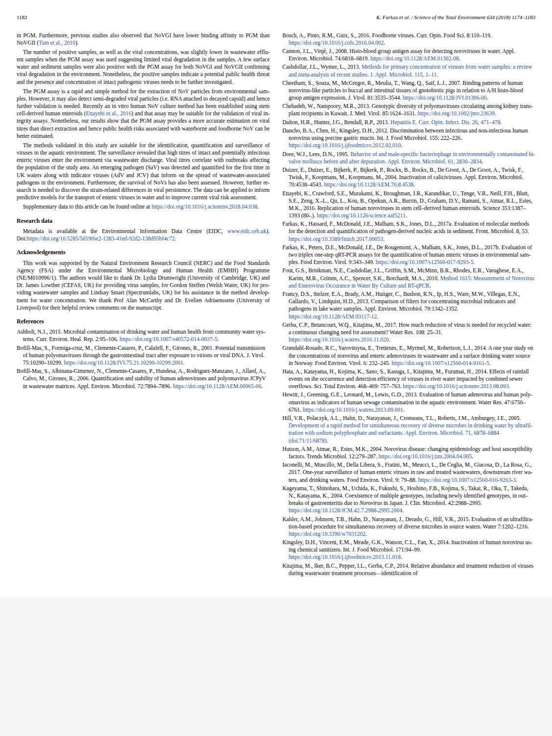1182 K. Farkas et al. / Science of the Total Environment 634 (2018) 1174–1183
in PGM. Furthermore, previous studies also observed that NoVGI have lower binding affinity to PGM than NoVGII (Tian et al., 2010).
The number of positive samples, as well as the viral concentrations, was slightly lower in wastewater effluent samples when the PGM assay was used suggesting limited viral degradation in the samples. A few surface water and sediment samples were also positive with the PGM assay for both NoVGI and NoVGII confirming viral degradation in the environment. Nonetheless, the positive samples indicate a potential public health threat and the presence and concentration of intact pathogenic viruses needs to be further investigated.
The PGM assay is a rapid and simple method for the extraction of NoV particles from environmental samples. However, it may also detect semi-degraded viral particles (i.e. RNA attached to decayed capsid) and hence further validation is needed. Recently an in vitro human NoV culture method has been established using stem cell-derived human enteroids (Ettayebi et al., 2016) and that assay may be suitable for the validation of viral integrity assays. Nonetheless, our results show that the PGM assay provides a more accurate estimation on viral titres than direct extraction and hence public health risks associated with waterborne and foodborne NoV can be better estimated.
The methods validated in this study are suitable for the identification, quantification and surveillance of viruses in the aquatic environment. The surveillance revealed that high titres of intact and potentially infectious enteric viruses enter the environment via wastewater discharge. Viral titres correlate with outbreaks affecting the population of the study area. An emerging pathogen (SaV) was detected and quantified for the first time in UK waters along with indicator viruses (AdV and JCV) that inform on the spread of wastewater-associated pathogens in the environment. Furthermore, the survival of NoVs has also been assessed. However, further research is needed to discover the strain-related differences in viral persistence. The data can be applied to inform predictive models for the transport of enteric viruses in water and to improve current viral risk assessment.
Supplementary data to this article can be found online at https://doi.org/10.1016/j.scitotenv.2018.04.038.
Research data
Metadata is available at the Environmental Information Data Centre (EIDC, www.eidc.ceh.uk). Doi:https://doi.org/10.5285/5d19f6e2-1383-41ed-92d2-138d95bf4c72.
Acknowledgements
This work was supported by the Natural Environment Research Council (NERC) and the Food Standards Agency (FSA) under the Environmental Microbiology and Human Health (EMHH) Programme (NE/M010996/1). The authors would like to thank Dr. Lydia Drumwright (University of Cambridge, UK) and Dr. James Lowther (CEFAS, UK) for providing virus samples, for Gordon Steffen (Welsh Water, UK) for providing wastewater samples and Lindsay Smart (Spectrumlabs, UK) for his assistance in the method development for water concentration. We thank Prof Alan McCarthy and Dr. Evelien Adriaenssens (University of Liverpool) for their helpful review comments on the manuscript.
References
Ashbolt, N.J., 2015. Microbial contamination of drinking water and human health from community water systems. Curr. Environ. Heal. Rep. 2:95–106. https://doi.org/10.1007/s40572-014-0037-5.
Bofill-Mas, S., Formiga-cruz, M., Clemente-Casares, P., Calafell, F., Girones, R., 2001. Potential transmission of human polyomaviruses through the gastrointestinal tract after exposure to virions or viral DNA. J. Virol. 75:10290–10299. https://doi.org/10.1128/JVI.75.21.10290-10299.2001.
Bofill-Mas, S., Albinana-Gimenez, N., Clemente-Casares, P., Hundesa, A., Rodriguez-Manzano, J., Allard, A., Calvo, M., Girones, R., 2006. Quantification and stability of human adenoviruses and polyomavirus JCPyV in wastewater matrices. Appl. Environ. Microbiol. 72:7894–7896. https://doi.org/10.1128/AEM.00965-06.
Bosch, A., Pinto, R.M., Guix, S., 2016. Foodborne viruses. Curr. Opin. Food Sci. 8:110–119. https://doi.org/10.1016/j.cofs.2016.04.002.
Cannon, J.L., Vinjé, J., 2008. Histo-blood group antigen assay for detecting noroviruses in water. Appl. Environ. Microbiol. 74:6818–6819. https://doi.org/10.1128/AEM.01302-08.
Cashdollar, J.L., Wymer, L., 2013. Methods for primary concentration of viruses from water samples: a review and meta-analysis of recent studies. J. Appl. Microbiol. 115, 1–11.
Cheetham, S., Souza, M., McGregor, R., Meulia, T., Wang, Q., Saif, L.J., 2007. Binding patterns of human norovirus-like particles to buccal and intestinal tissues of gnotobiotic pigs in relation to A/H histo-blood group antigen expression. J. Virol. 81:3535–3544. https://doi.org/10.1128/JVI.01306-06.
Chehadeh, W., Nampoory, M.R., 2013. Genotypic diversity of polyomaviruses circulating among kidney transplant recipients in Kuwait. J. Med. Virol. 85:1624–1631. https://doi.org/10.1002/jmv.23639.
Dalton, H.R., Hunter, J.G., Bendall, R.P., 2013. Hepatitis E. Curr. Opin. Infect. Dis. 26, 471–478.
Dancho, B.A., Chen, H., Kingsley, D.H., 2012. Discrimination between infectious and non-infectious human norovirus using porcine gastric mucin. Int. J. Food Microbiol. 155: 222–226. https://doi.org/10.1016/j.ijfoodmicro.2012.02.010.
Dore, W.J., Lees, D.N., 1995. Behavior of and male-specific bacteriophage in environmentally contaminated bivalve molluscs before and after depuration. Appl. Environ. Microbiol. 61, 2830–2834.
Duizer, E., Duizer, E., Bijkerk, P., Bijkerk, P., Rockx, B., Rockx, B., De Groot, A., De Groot, A., Twisk, F., Twisk, F., Koopmans, M., Koopmans, M., 2004. Inactivation of caliciviruses. Appl. Environ. Microbiol. 70:4538–4543. https://doi.org/10.1128/AEM.70.8.4538.
Ettayebi, K., Crawford, S.E., Murakami, K., Broughman, J.R., Karandikar, U., Tenge, V.R., Neill, F.H., Blutt, S.E., Zeng, X.-L., Qu, L., Kou, B., Opekun, A.R., Burrin, D., Graham, D.Y., Ramani, S., Atmar, R.L., Estes, M.K., 2016. Replication of human noroviruses in stem cell–derived human enteroids. Science 353:1387–1393 (80-.). https://doi.org/10.1126/science.aaf5211.
Farkas, K., Hassard, F., McDonald, J.E., Malham, S.K., Jones, D.L., 2017a. Evaluation of molecular methods for the detection and quantification of pathogen-derived nucleic acids in sediment. Front. Microbiol. 8, 53. https://doi.org/10.3389/fmicb.2017.00053.
Farkas, K., Peters, D.E., McDonald, J.E., De Rougemont, A., Malham, S.K., Jones, D.L., 2017b. Evaluation of two triplex one-step qRT-PCR assays for the quantification of human enteric viruses in environmental samples. Food Environ. Virol. 9:343–349. https://doi.org/10.1007/s12560-017-9293-5.
Fout, G.S., Brinkman, N.E., Cashdollar, J.L., Griffin, S.M., McMinn, B.R., Rhodes, E.R., Varughese, E.A., Karim, M.R., Grimm, A.C., Spencer, S.K., Borchardt, M.A., 2010. Method 1615: Measurement of Norovirus and Enterovirus Occurance in Water By Culture and RT-qPCR.
Francy, D.S., Stelzer, E.A., Brady, A.M., Huitger, C., Bushon, R.N., Ip, H.S., Ware, M.W., Villegas, E.N., Gallardo, V., Lindquist, H.D., 2013. Comparison of filters for concentrating microbial indicators and pathogens in lake water samples. Appl. Environ. Microbiol. 79:1342–1352. https://doi.org/10.1128/AEM.03117-12.
Gerba, C.P., Betancourt, W.Q., Kitajima, M., 2017. How much reduction of virus is needed for recycled water: a continuous changing need for assessment? Water Res. 108: 25–31. https://doi.org/10.1016/j.watres.2016.11.020.
Grøndahl-Rosado, R.C., Yarovitsyna, E., Trettenes, E., Myrmel, M., Robertson, L.J., 2014. A one year study on the concentrations of norovirus and enteric adenoviruses in wastewater and a surface drinking water source in Norway. Food Environ. Virol. 6: 232–245. https://doi.org/10.1007/s12560-014-9161-5.
Hata, A., Katayama, H., Kojima, K., Sano, S., Kasuga, I., Kitajima, M., Furumai, H., 2014. Effects of rainfall events on the occurrence and detection efficiency of viruses in river water impacted by combined sewer overflows. Sci. Total Environ. 468–469: 757–763. https://doi.org/10.1016/j.scitotenv.2013.08.093.
Hewitt, J., Greening, G.E., Leonard, M., Lewis, G.D., 2013. Evaluation of human adenovirus and human polyomavirus as indicators of human sewage contamination in the aquatic environment. Water Res. 47:6750–6761. https://doi.org/10.1016/j.watres.2013.09.001.
Hill, V.R., Polaczyk, A.L., Hahn, D., Narayanan, J., Cromeans, T.L., Roberts, J.M., Amburgey, J.E., 2005. Development of a rapid method for simultaneous recovery of diverse microbes in drinking water by ultrafiltration with sodium polyphosphate and surfactants. Appl. Environ. Microbiol. 71, 6878–6884 (doi:71/11/6878).
Hutson, A.M., Atmar, R., Estes, M.K., 2004. Norovirus disease: changing epidemiology and host susceptibility factors. Trends Microbiol. 12:279–287. https://doi.org/10.1016/j.tim.2004.04.005.
Iaconelli, M., Muscillo, M., Della Libera, S., Fratini, M., Meucci, L., De Ceglia, M., Giacosa, D., La Rosa, G., 2017. One-year surveillance of human enteric viruses in raw and treated wastewaters, downstream river waters, and drinking waters. Food Environ. Virol. 9: 79–88. https://doi.org/10.1007/s12560-016-9263-3.
Kageyama, T., Shinohara, M., Uchida, K., Fukushi, S., Hoshino, F.B., Kojima, S., Takai, R., Oka, T., Takeda, N., Katayama, K., 2004. Coexistence of multiple genotypes, including newly identified genotypes, in outbreaks of gastroenteritis due to Norovirus in Japan. J. Clin. Microbiol. 42:2988–2995. https://doi.org/10.1128/JCM.42.7.2988-2995.2004.
Kahler, A.M., Johnson, T.B., Hahn, D., Narayanan, J., Derado, G., Hill, V.R., 2015. Evaluation of an ultrafiltration-based procedure for simultaneous recovery of diverse microbes in source waters. Water 7:1202–1216. https://doi.org/10.3390/w7031202.
Kingsley, D.H., Vincent, E.M., Meade, G.K., Watson, C.L., Fan, X., 2014. Inactivation of human norovirus using chemical sanitizers. Int. J. Food Microbiol. 171:94–99. https://doi.org/10.1016/j.ijfoodmicro.2013.11.018.
Kitajima, M., Iker, B.C., Pepper, I.L., Gerba, C.P., 2014. Relative abundance and treatment reduction of viruses during wastewater treatment processes—identification of